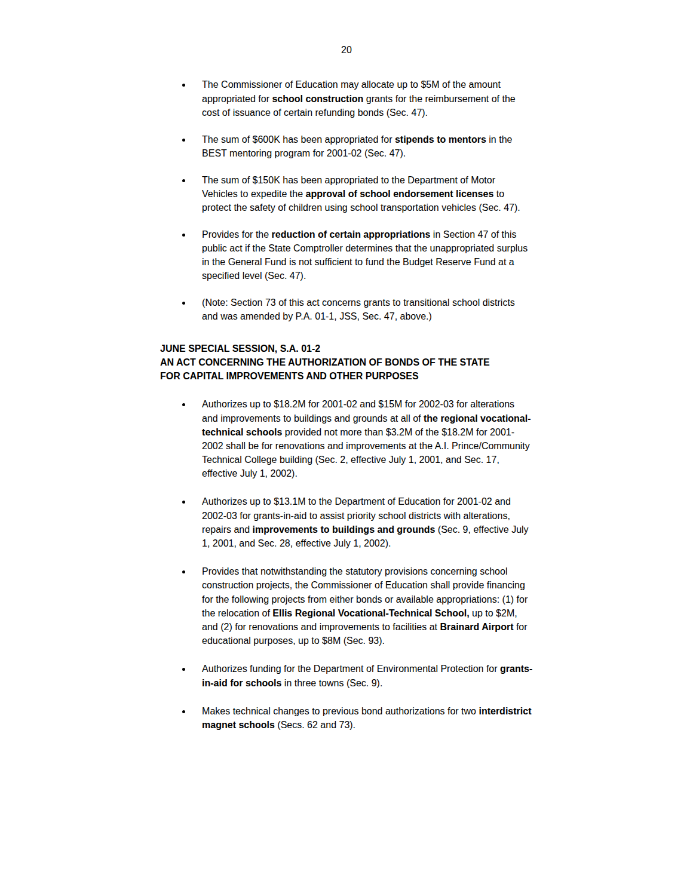20
The Commissioner of Education may allocate up to $5M of the amount appropriated for school construction grants for the reimbursement of the cost of issuance of certain refunding bonds (Sec. 47).
The sum of $600K has been appropriated for stipends to mentors in the BEST mentoring program for 2001-02 (Sec. 47).
The sum of $150K has been appropriated to the Department of Motor Vehicles to expedite the approval of school endorsement licenses to protect the safety of children using school transportation vehicles (Sec. 47).
Provides for the reduction of certain appropriations in Section 47 of this public act if the State Comptroller determines that the unappropriated surplus in the General Fund is not sufficient to fund the Budget Reserve Fund at a specified level (Sec. 47).
(Note: Section 73 of this act concerns grants to transitional school districts and was amended by P.A. 01-1, JSS, Sec. 47, above.)
JUNE SPECIAL SESSION, S.A. 01-2 AN ACT CONCERNING THE AUTHORIZATION OF BONDS OF THE STATE FOR CAPITAL IMPROVEMENTS AND OTHER PURPOSES
Authorizes up to $18.2M for 2001-02 and $15M for 2002-03 for alterations and improvements to buildings and grounds at all of the regional vocational-technical schools provided not more than $3.2M of the $18.2M for 2001-2002 shall be for renovations and improvements at the A.I. Prince/Community Technical College building (Sec. 2, effective July 1, 2001, and Sec. 17, effective July 1, 2002).
Authorizes up to $13.1M to the Department of Education for 2001-02 and 2002-03 for grants-in-aid to assist priority school districts with alterations, repairs and improvements to buildings and grounds (Sec. 9, effective July 1, 2001, and Sec. 28, effective July 1, 2002).
Provides that notwithstanding the statutory provisions concerning school construction projects, the Commissioner of Education shall provide financing for the following projects from either bonds or available appropriations: (1) for the relocation of Ellis Regional Vocational-Technical School, up to $2M, and (2) for renovations and improvements to facilities at Brainard Airport for educational purposes, up to $8M (Sec. 93).
Authorizes funding for the Department of Environmental Protection for grants-in-aid for schools in three towns (Sec. 9).
Makes technical changes to previous bond authorizations for two interdistrict magnet schools (Secs. 62 and 73).